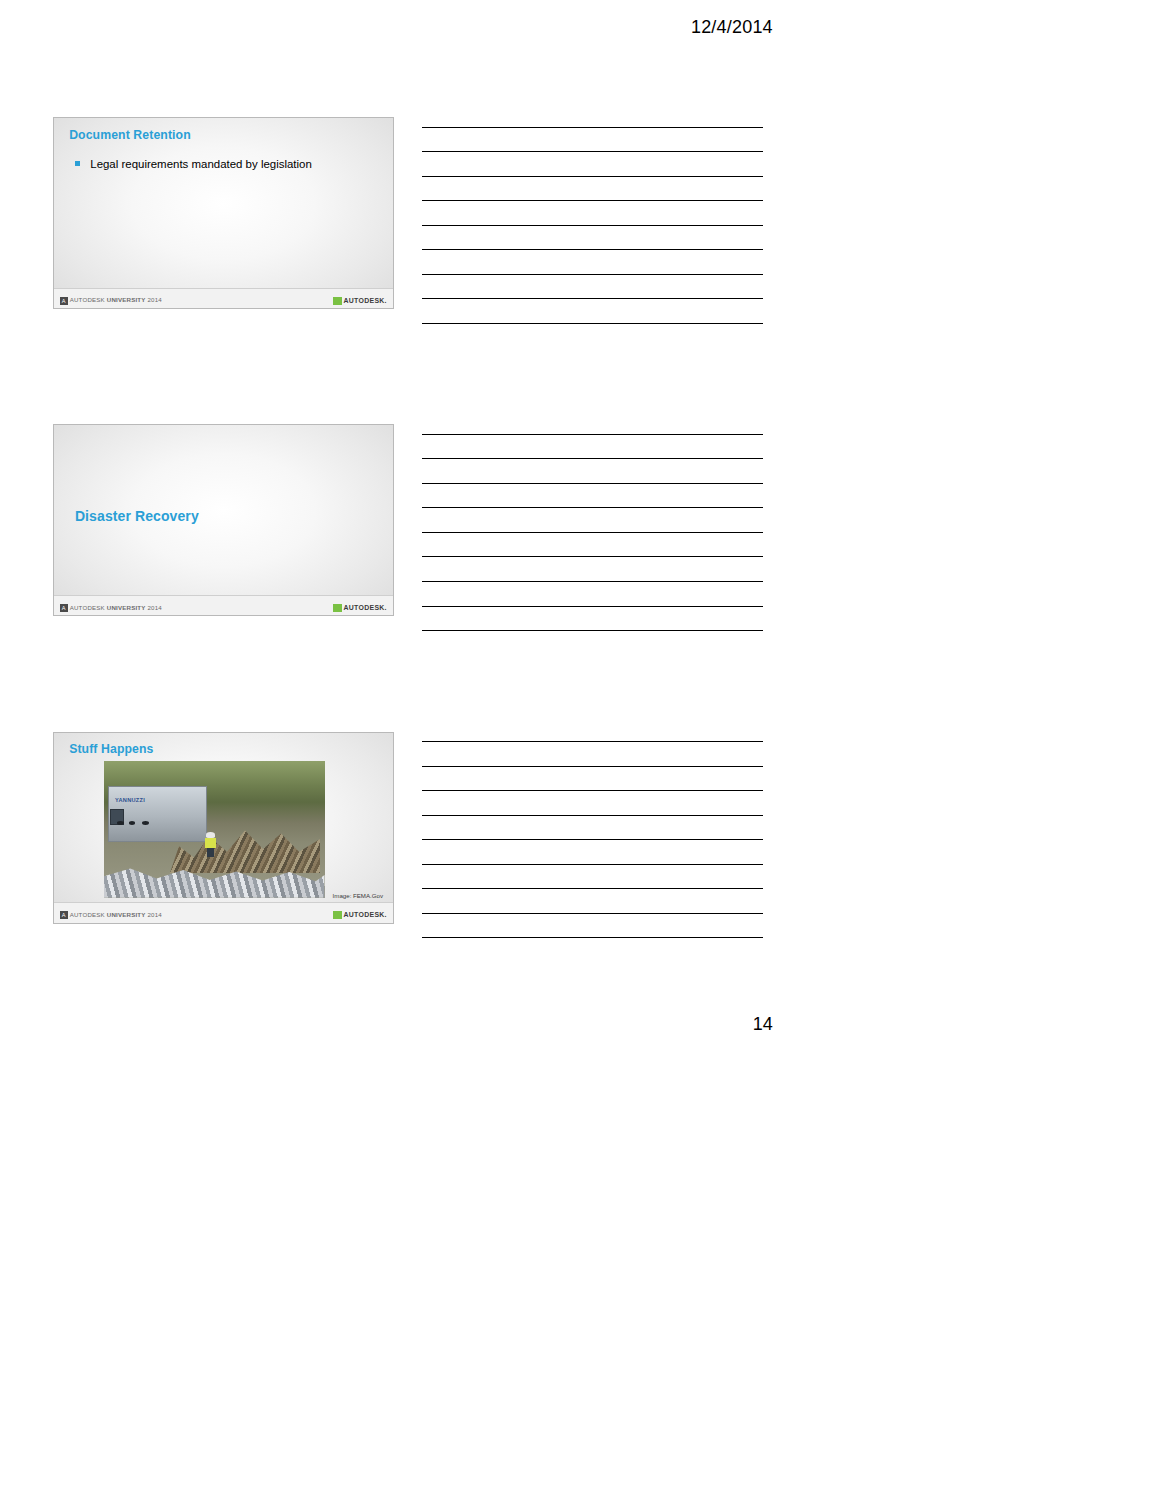12/4/2014
Document Retention
Legal requirements mandated by legislation
AAUTODESK UNIVERSITY 2014
AUTODESK.
Disaster Recovery
AAUTODESK UNIVERSITY 2014
AUTODESK.
Stuff Happens
Image: FEMA.Gov
AAUTODESK UNIVERSITY 2014
AUTODESK.
14